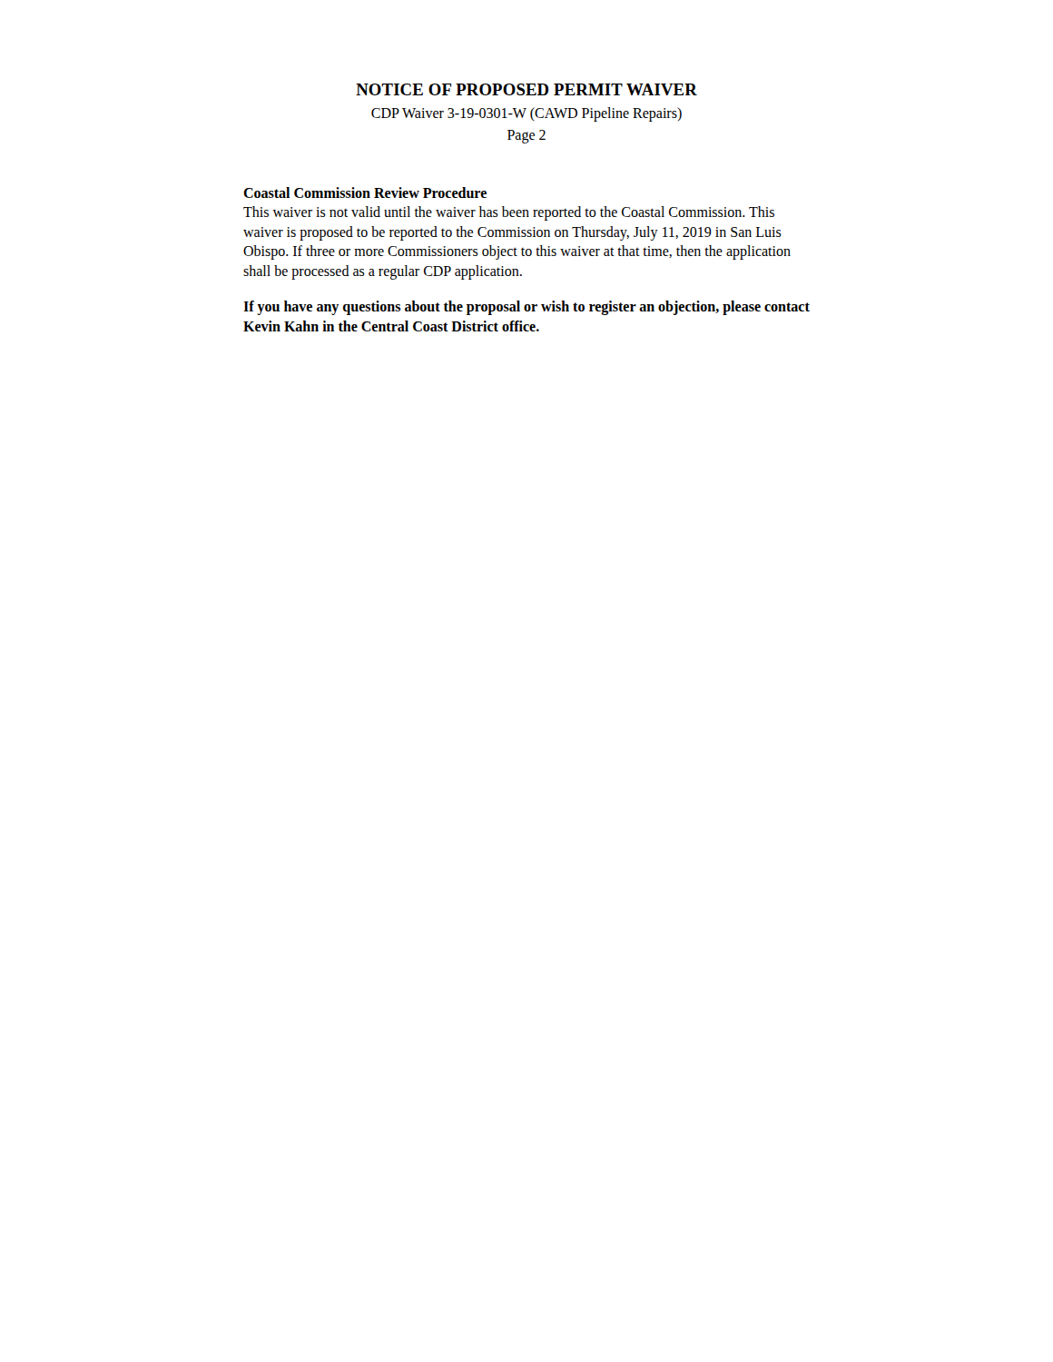NOTICE OF PROPOSED PERMIT WAIVER
CDP Waiver 3-19-0301-W (CAWD Pipeline Repairs)
Page 2
Coastal Commission Review Procedure
This waiver is not valid until the waiver has been reported to the Coastal Commission. This waiver is proposed to be reported to the Commission on Thursday, July 11, 2019 in San Luis Obispo. If three or more Commissioners object to this waiver at that time, then the application shall be processed as a regular CDP application.
If you have any questions about the proposal or wish to register an objection, please contact Kevin Kahn in the Central Coast District office.